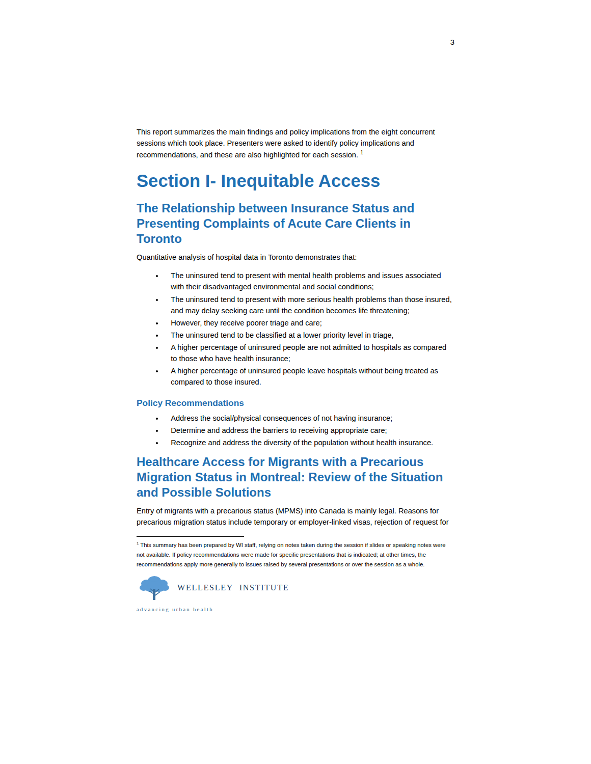3
This report summarizes the main findings and policy implications from the eight concurrent sessions which took place. Presenters were asked to identify policy implications and recommendations, and these are also highlighted for each session. 1
Section I- Inequitable Access
The Relationship between Insurance Status and Presenting Complaints of Acute Care Clients in Toronto
Quantitative analysis of hospital data in Toronto demonstrates that:
The uninsured tend to present with mental health problems and issues associated with their disadvantaged environmental and social conditions;
The uninsured tend to present with more serious health problems than those insured, and may delay seeking care until the condition becomes life threatening;
However, they receive poorer triage and care;
The uninsured tend to be classified at a lower priority level in triage,
A higher percentage of uninsured people are not admitted to hospitals as compared to those who have health insurance;
A higher percentage of uninsured people leave hospitals without being treated as compared to those insured.
Policy Recommendations
Address the social/physical consequences of not having insurance;
Determine and address the barriers to receiving appropriate care;
Recognize and address the diversity of the population without health insurance.
Healthcare Access for Migrants with a Precarious Migration Status in Montreal: Review of the Situation and Possible Solutions
Entry of migrants with a precarious status (MPMS) into Canada is mainly legal. Reasons for precarious migration status include temporary or employer-linked visas, rejection of request for
1 This summary has been prepared by WI staff, relying on notes taken during the session if slides or speaking notes were not available. If policy recommendations were made for specific presentations that is indicated; at other times, the recommendations apply more generally to issues raised by several presentations or over the session as a whole.
WELLESLEY INSTITUTE
advancing urban health